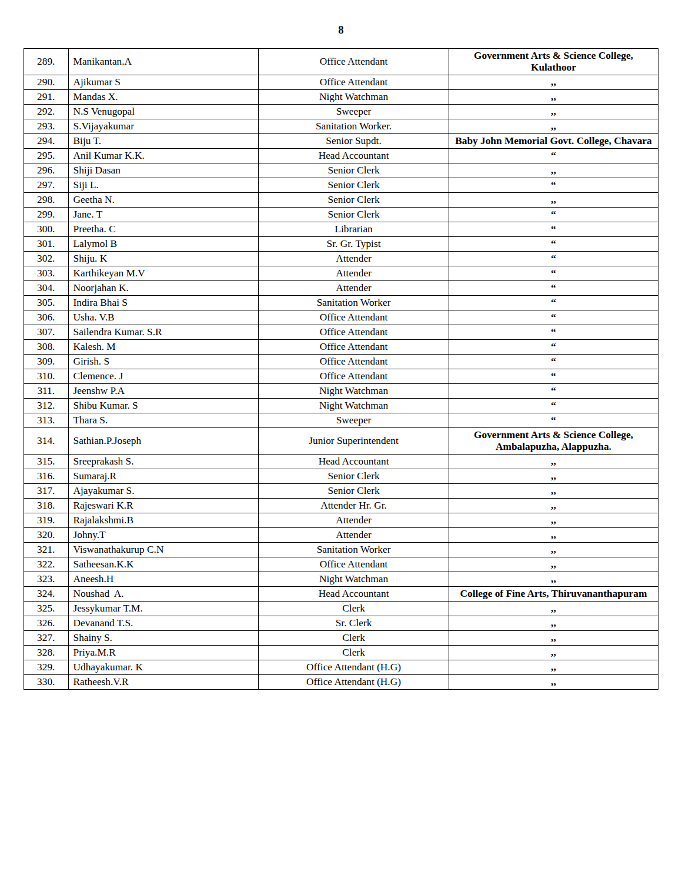8
| 289. | Manikantan.A | Office Attendant | Government Arts & Science College, Kulathoor |
| 290. | Ajikumar S | Office Attendant | ,, |
| 291. | Mandas X. | Night Watchman | ,, |
| 292. | N.S Venugopal | Sweeper | ,, |
| 293. | S.Vijayakumar | Sanitation Worker. | ,, |
| 294. | Biju T. | Senior Supdt. | Baby John Memorial Govt. College, Chavara |
| 295. | Anil Kumar K.K. | Head Accountant | “ |
| 296. | Shiji Dasan | Senior Clerk | ,, |
| 297. | Siji L. | Senior Clerk | “ |
| 298. | Geetha N. | Senior Clerk | ,, |
| 299. | Jane. T | Senior Clerk | “ |
| 300. | Preetha. C | Librarian | “ |
| 301. | Lalymol B | Sr. Gr. Typist | “ |
| 302. | Shiju. K | Attender | “ |
| 303. | Karthikeyan M.V | Attender | “ |
| 304. | Noorjahan K. | Attender | “ |
| 305. | Indira Bhai S | Sanitation Worker | “ |
| 306. | Usha. V.B | Office Attendant | “ |
| 307. | Sailendra Kumar. S.R | Office Attendant | “ |
| 308. | Kalesh. M | Office Attendant | “ |
| 309. | Girish. S | Office Attendant | “ |
| 310. | Clemence. J | Office Attendant | “ |
| 311. | Jeenshw P.A | Night Watchman | “ |
| 312. | Shibu Kumar. S | Night Watchman | “ |
| 313. | Thara S. | Sweeper | “ |
| 314. | Sathian.P.Joseph | Junior Superintendent | Government Arts & Science College, Ambalapuzha, Alappuzha. |
| 315. | Sreeprakash S. | Head Accountant | ,, |
| 316. | Sumaraj.R | Senior Clerk | ,, |
| 317. | Ajayakumar S. | Senior Clerk | ,, |
| 318. | Rajeswari K.R | Attender Hr. Gr. | ,, |
| 319. | Rajalakshmi.B | Attender | ,, |
| 320. | Johny.T | Attender | ,, |
| 321. | Viswanathakurup C.N | Sanitation Worker | ,, |
| 322. | Satheesan.K.K | Office Attendant | ,, |
| 323. | Aneesh.H | Night Watchman | ,, |
| 324. | Noushad A. | Head Accountant | College of Fine Arts, Thiruvananthapuram |
| 325. | Jessykumar T.M. | Clerk | ,, |
| 326. | Devanand T.S. | Sr. Clerk | ,, |
| 327. | Shainy S. | Clerk | ,, |
| 328. | Priya.M.R | Clerk | ,, |
| 329. | Udhayakumar. K | Office Attendant (H.G) | ,, |
| 330. | Ratheesh.V.R | Office Attendant (H.G) | ,, |